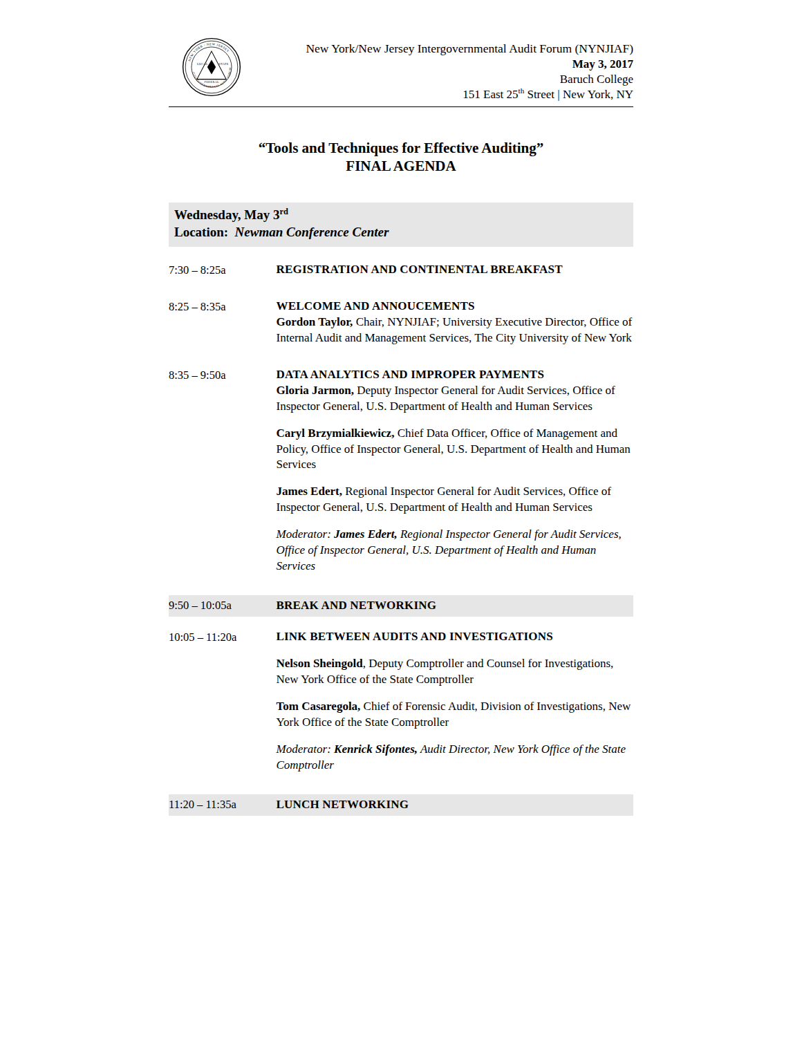NEW YORK / NEW JERSEY INTERGOVERNMENTAL AUDIT FORUM LOCAL STATE FEDERAL
New York/New Jersey Intergovernmental Audit Forum (NYNJIAF)
May 3, 2017
Baruch College
151 East 25th Street | New York, NY
“Tools and Techniques for Effective Auditing” FINAL AGENDA
Wednesday, May 3rd
Location: Newman Conference Center
7:30 – 8:25a
Registration and Continental Breakfast
8:25 – 8:35a
Welcome and Annoucements
Gordon Taylor, Chair, NYNJIAF; University Executive Director, Office of Internal Audit and Management Services, The City University of New York
8:35 – 9:50a
Data Analytics and Improper Payments
Gloria Jarmon, Deputy Inspector General for Audit Services, Office of Inspector General, U.S. Department of Health and Human Services
Caryl Brzymialkiewicz, Chief Data Officer, Office of Management and Policy, Office of Inspector General, U.S. Department of Health and Human Services
James Edert, Regional Inspector General for Audit Services, Office of Inspector General, U.S. Department of Health and Human Services
Moderator: James Edert, Regional Inspector General for Audit Services, Office of Inspector General, U.S. Department of Health and Human Services
9:50 – 10:05a
Break and Networking
10:05 – 11:20a
Link Between Audits and Investigations
Nelson Sheingold, Deputy Comptroller and Counsel for Investigations,
New York Office of the State Comptroller
Tom Casaregola, Chief of Forensic Audit, Division of Investigations, New York Office of the State Comptroller
Moderator: Kenrick Sifontes, Audit Director, New York Office of the State Comptroller
11:20 – 11:35a
Lunch Networking